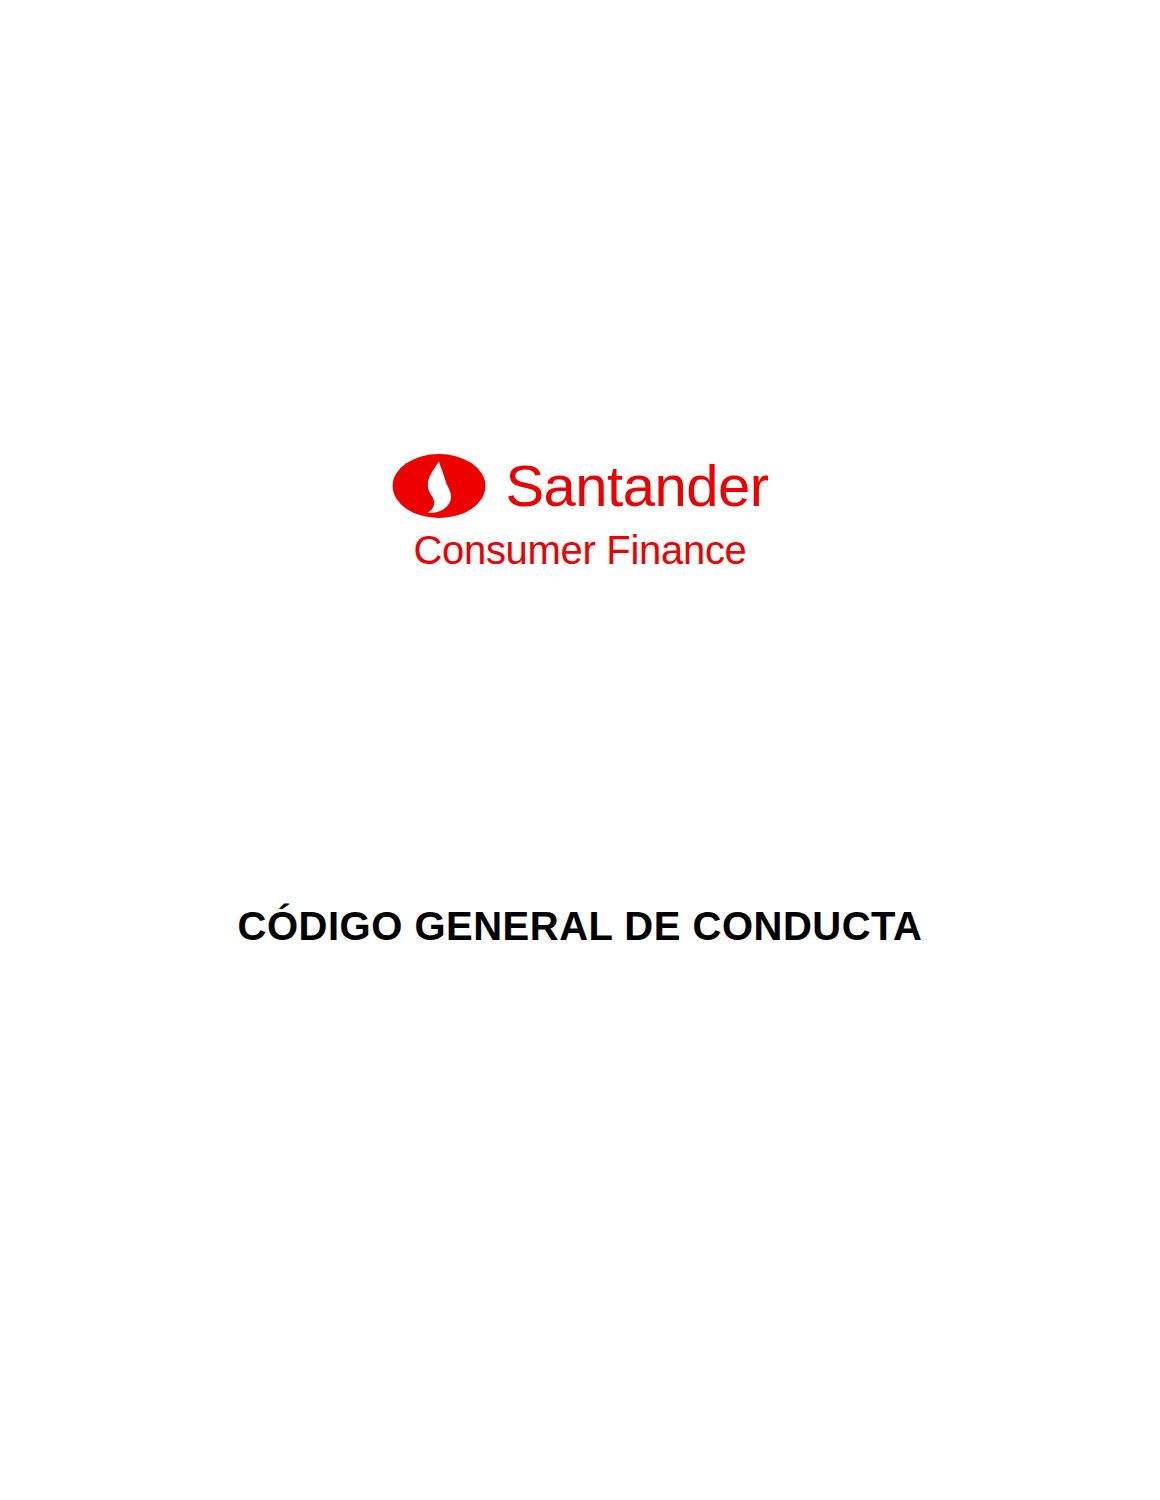Santander
Consumer Finance
CÓDIGO GENERAL DE CONDUCTA